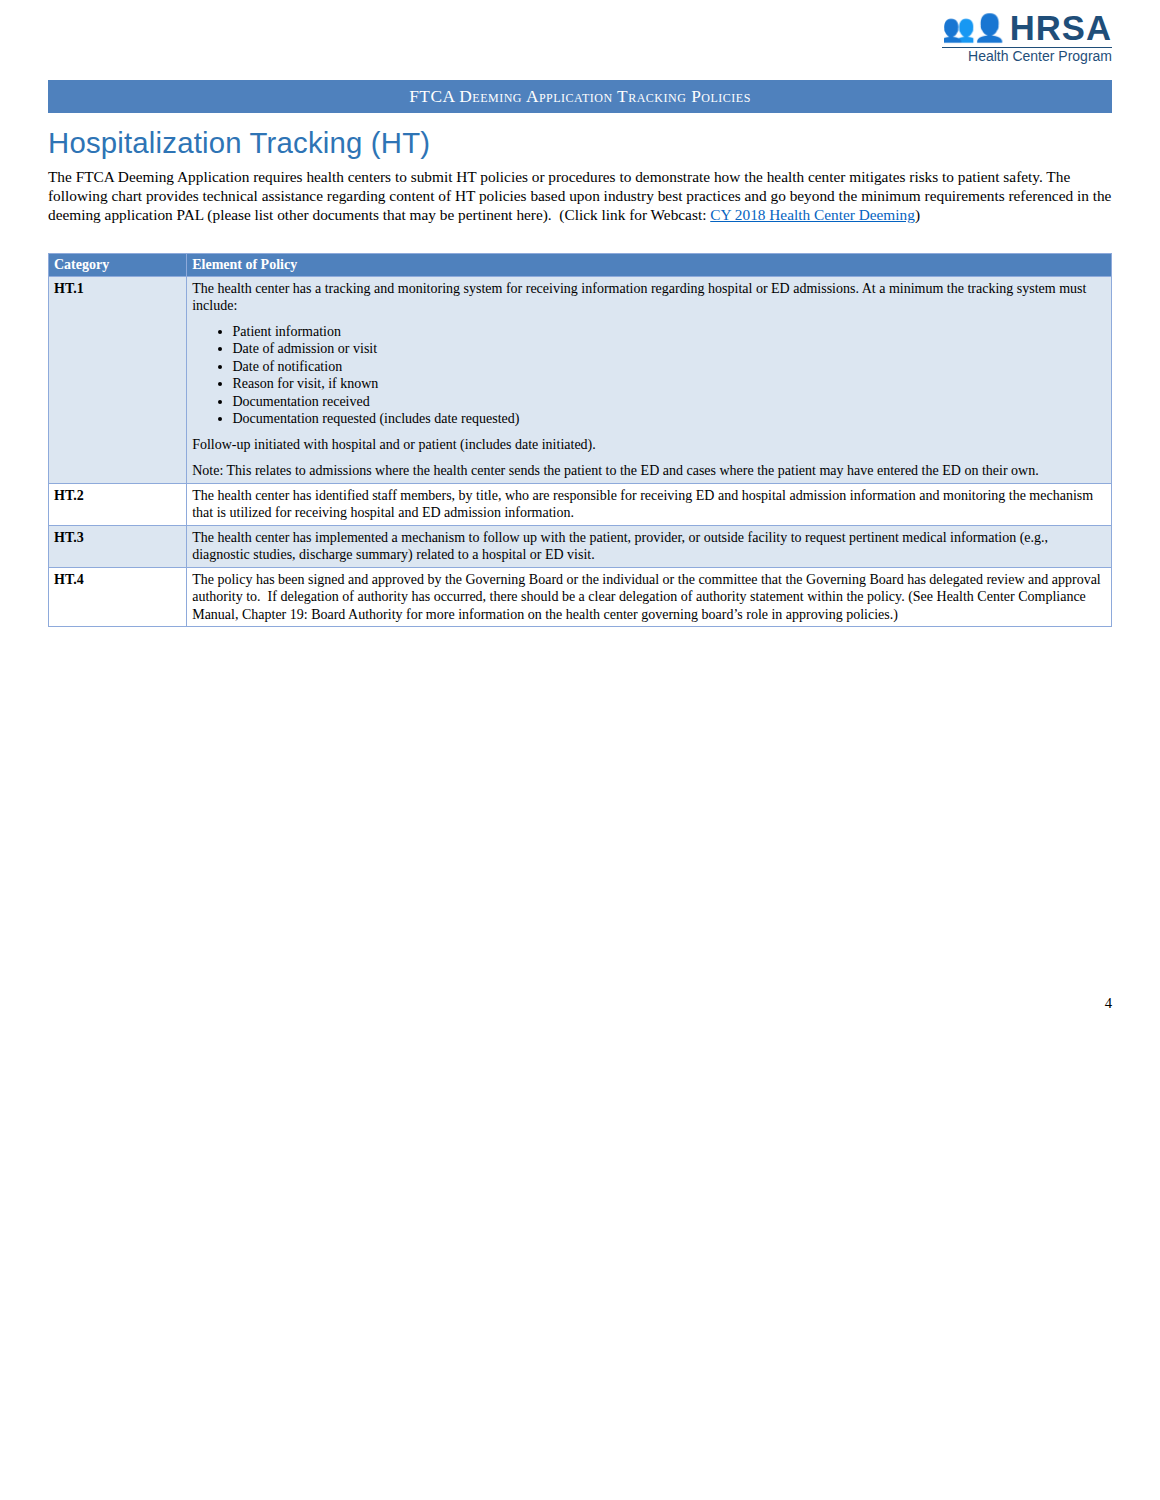👥👤 HRSA
Health Center Program
FTCA Deeming Application Tracking Policies
Hospitalization Tracking (HT)
The FTCA Deeming Application requires health centers to submit HT policies or procedures to demonstrate how the health center mitigates risks to patient safety. The following chart provides technical assistance regarding content of HT policies based upon industry best practices and go beyond the minimum requirements referenced in the deeming application PAL (please list other documents that may be pertinent here). (Click link for Webcast: CY 2018 Health Center Deeming)
| Category | Element of Policy |
| --- | --- |
| HT.1 | The health center has a tracking and monitoring system for receiving information regarding hospital or ED admissions. At a minimum the tracking system must include: Patient information Date of admission or visit Date of notification Reason for visit, if known Documentation received Documentation requested (includes date requested) Follow-up initiated with hospital and or patient (includes date initiated). Note: This relates to admissions where the health center sends the patient to the ED and cases where the patient may have entered the ED on their own. |
| HT.2 | The health center has identified staff members, by title, who are responsible for receiving ED and hospital admission information and monitoring the mechanism that is utilized for receiving hospital and ED admission information. |
| HT.3 | The health center has implemented a mechanism to follow up with the patient, provider, or outside facility to request pertinent medical information (e.g., diagnostic studies, discharge summary) related to a hospital or ED visit. |
| HT.4 | The policy has been signed and approved by the Governing Board or the individual or the committee that the Governing Board has delegated review and approval authority to. If delegation of authority has occurred, there should be a clear delegation of authority statement within the policy. (See Health Center Compliance Manual, Chapter 19: Board Authority for more information on the health center governing board’s role in approving policies.) |
4